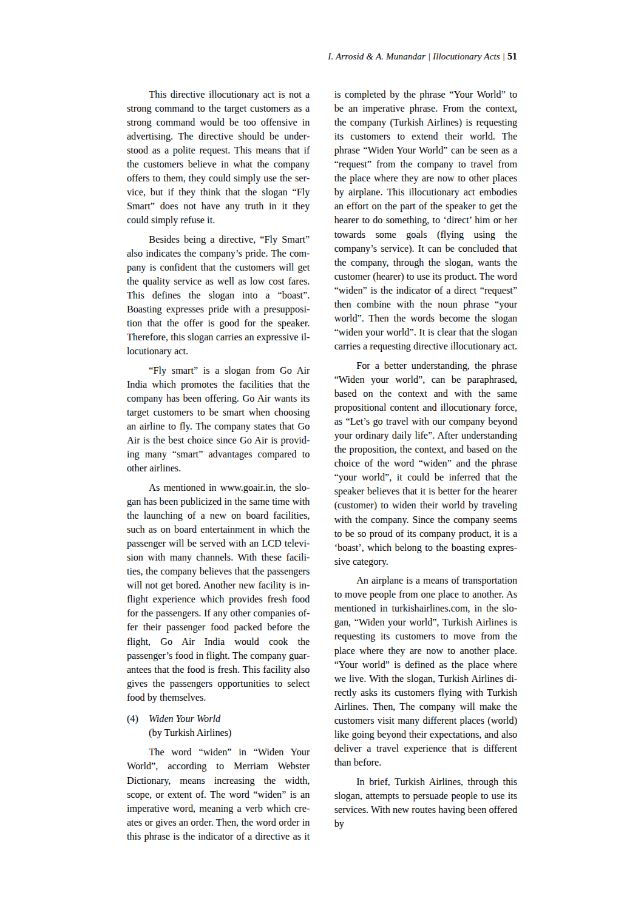I. Arrosid & A. Munandar | Illocutionary Acts | 51
This directive illocutionary act is not a strong command to the target customers as a strong command would be too offensive in advertising. The directive should be understood as a polite request. This means that if the customers believe in what the company offers to them, they could simply use the service, but if they think that the slogan “Fly Smart” does not have any truth in it they could simply refuse it.
Besides being a directive, “Fly Smart” also indicates the company’s pride. The company is confident that the customers will get the quality service as well as low cost fares. This defines the slogan into a “boast”. Boasting expresses pride with a presupposition that the offer is good for the speaker. Therefore, this slogan carries an expressive illocutionary act.
“Fly smart” is a slogan from Go Air India which promotes the facilities that the company has been offering. Go Air wants its target customers to be smart when choosing an airline to fly. The company states that Go Air is the best choice since Go Air is providing many “smart” advantages compared to other airlines.
As mentioned in www.goair.in, the slogan has been publicized in the same time with the launching of a new on board facilities, such as on board entertainment in which the passenger will be served with an LCD television with many channels. With these facilities, the company believes that the passengers will not get bored. Another new facility is in-flight experience which provides fresh food for the passengers. If any other companies offer their passenger food packed before the flight, Go Air India would cook the passenger’s food in flight. The company guarantees that the food is fresh. This facility also gives the passengers opportunities to select food by themselves.
(4) Widen Your World (by Turkish Airlines)
The word “widen” in “Widen Your World”, according to Merriam Webster Dictionary, means increasing the width, scope, or extent of. The word “widen” is an imperative word, meaning a verb which creates or gives an order. Then, the word order in this phrase is the indicator of a directive as it is completed by the phrase “Your World” to be an imperative phrase. From the context, the company (Turkish Airlines) is requesting its customers to extend their world. The phrase “Widen Your World” can be seen as a “request” from the company to travel from the place where they are now to other places by airplane. This illocutionary act embodies an effort on the part of the speaker to get the hearer to do something, to ‘direct’ him or her towards some goals (flying using the company’s service). It can be concluded that the company, through the slogan, wants the customer (hearer) to use its product. The word “widen” is the indicator of a direct “request” then combine with the noun phrase “your world”. Then the words become the slogan “widen your world”. It is clear that the slogan carries a requesting directive illocutionary act.
For a better understanding, the phrase “Widen your world”, can be paraphrased, based on the context and with the same propositional content and illocutionary force, as “Let’s go travel with our company beyond your ordinary daily life”. After understanding the proposition, the context, and based on the choice of the word “widen” and the phrase “your world”, it could be inferred that the speaker believes that it is better for the hearer (customer) to widen their world by traveling with the company. Since the company seems to be so proud of its company product, it is a ‘boast’, which belong to the boasting expressive category.
An airplane is a means of transportation to move people from one place to another. As mentioned in turkishairlines.com, in the slogan, “Widen your world”, Turkish Airlines is requesting its customers to move from the place where they are now to another place. “Your world” is defined as the place where we live. With the slogan, Turkish Airlines directly asks its customers flying with Turkish Airlines. Then, The company will make the customers visit many different places (world) like going beyond their expectations, and also deliver a travel experience that is different than before.
In brief, Turkish Airlines, through this slogan, attempts to persuade people to use its services. With new routes having been offered by